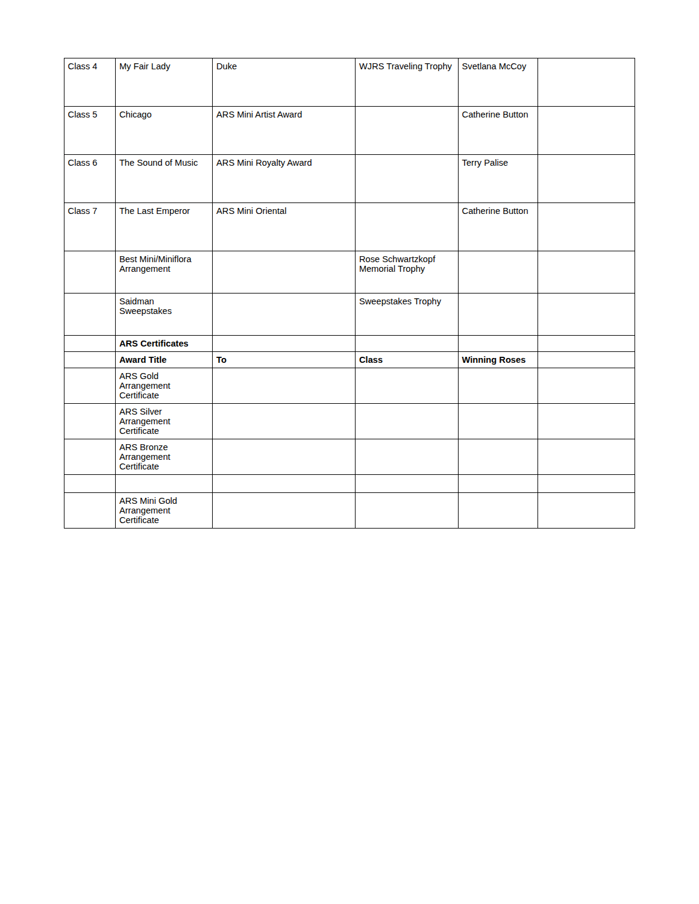| Class 4 | My Fair Lady | Duke | WJRS Traveling Trophy | Svetlana McCoy | |
| Class 5 | Chicago | ARS Mini Artist Award | | Catherine Button | |
| Class 6 | The Sound of Music | ARS Mini Royalty Award | | Terry Palise | |
| Class 7 | The Last Emperor | ARS Mini Oriental | | Catherine Button | |
| | Best Mini/Miniflora Arrangement | | Rose Schwartzkopf Memorial Trophy | | |
| | Saidman Sweepstakes | | Sweepstakes Trophy | | |
| | ARS Certificates | | | | |
| | Award Title | To | Class | Winning Roses | |
| | ARS Gold Arrangement Certificate | | | | |
| | ARS Silver Arrangement Certificate | | | | |
| | ARS Bronze Arrangement Certificate | | | | |
| | ARS Mini Gold Arrangement Certificate | | | | |